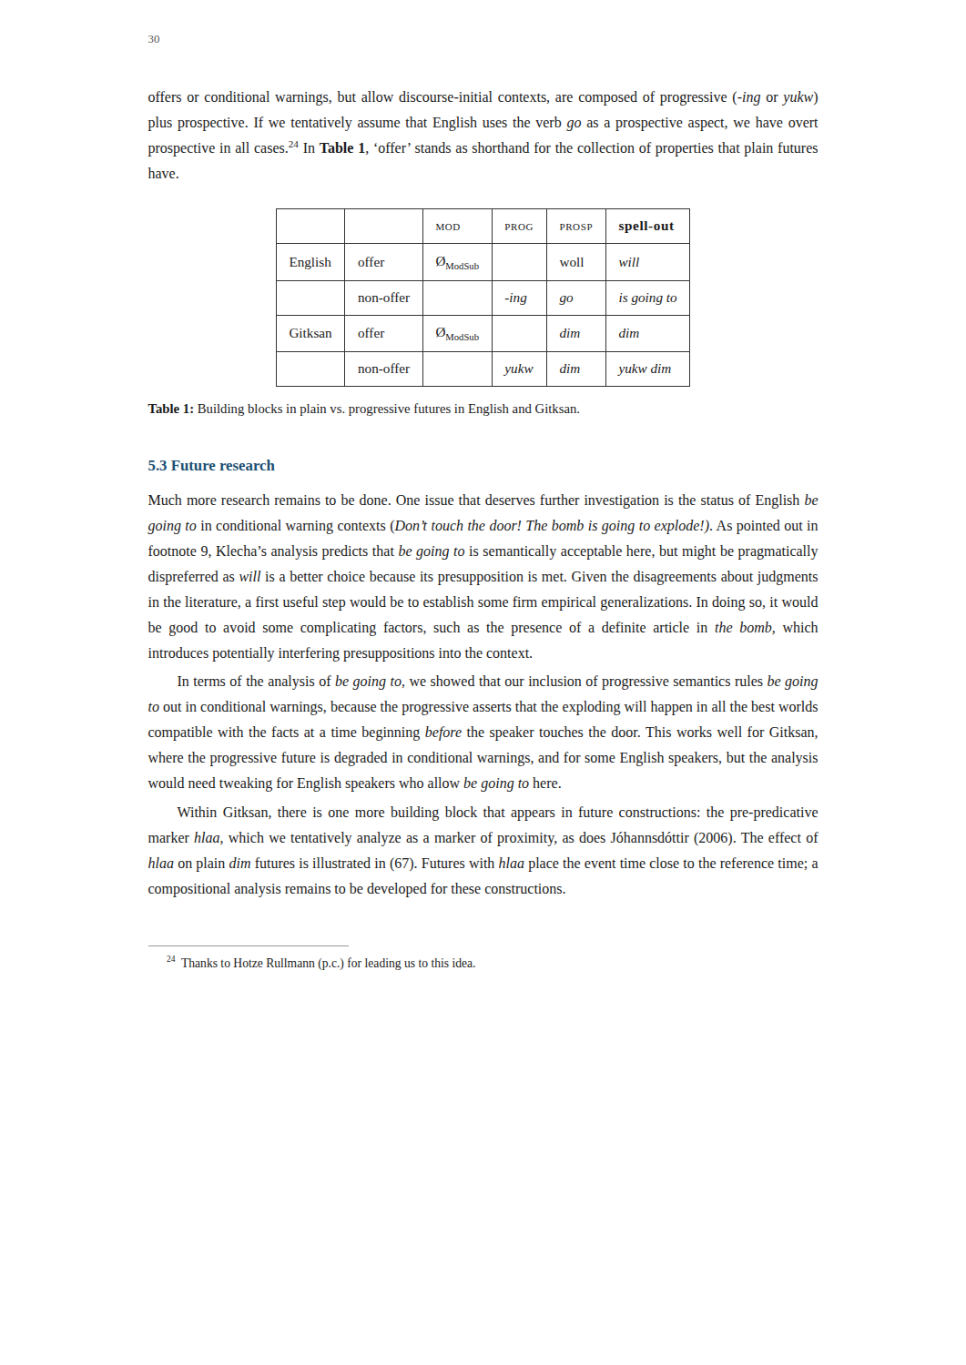30
offers or conditional warnings, but allow discourse-initial contexts, are composed of progressive (-ing or yukw) plus prospective. If we tentatively assume that English uses the verb go as a prospective aspect, we have overt prospective in all cases.24 In Table 1, ‘offer’ stands as shorthand for the collection of properties that plain futures have.
| | | mod | prog | prosp | spell-out |
| --- | --- | --- | --- | --- | --- |
| English | offer | Ø ModSub | | woll | will |
| | non-offer | | -ing | go | is going to |
| Gitksan | offer | Ø ModSub | | dim | dim |
| | non-offer | | yukw | dim | yukw dim |
Table 1: Building blocks in plain vs. progressive futures in English and Gitksan.
5.3 Future research
Much more research remains to be done. One issue that deserves further investigation is the status of English be going to in conditional warning contexts (Don’t touch the door! The bomb is going to explode!). As pointed out in footnote 9, Klecha’s analysis predicts that be going to is semantically acceptable here, but might be pragmatically dispreferred as will is a better choice because its presupposition is met. Given the disagreements about judgments in the literature, a first useful step would be to establish some firm empirical generalizations. In doing so, it would be good to avoid some complicating factors, such as the presence of a definite article in the bomb, which introduces potentially interfering presuppositions into the context.
In terms of the analysis of be going to, we showed that our inclusion of progressive semantics rules be going to out in conditional warnings, because the progressive asserts that the exploding will happen in all the best worlds compatible with the facts at a time beginning before the speaker touches the door. This works well for Gitksan, where the progressive future is degraded in conditional warnings, and for some English speakers, but the analysis would need tweaking for English speakers who allow be going to here.
Within Gitksan, there is one more building block that appears in future constructions: the pre-predicative marker hlaa, which we tentatively analyze as a marker of proximity, as does Jóhannsdóttir (2006). The effect of hlaa on plain dim futures is illustrated in (67). Futures with hlaa place the event time close to the reference time; a compositional analysis remains to be developed for these constructions.
24 Thanks to Hotze Rullmann (p.c.) for leading us to this idea.